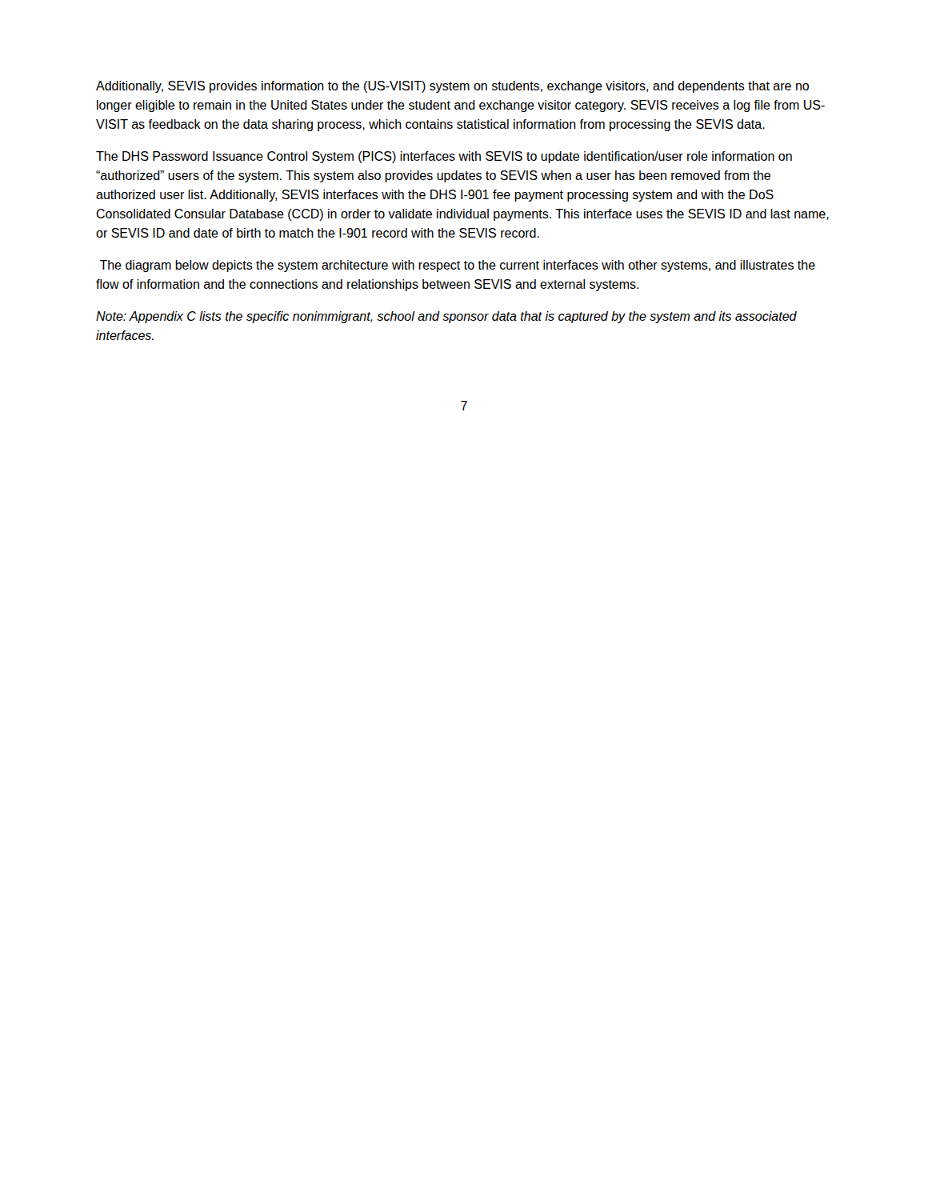Additionally, SEVIS provides information to the (US-VISIT) system on students, exchange visitors, and dependents that are no longer eligible to remain in the United States under the student and exchange visitor category. SEVIS receives a log file from US-VISIT as feedback on the data sharing process, which contains statistical information from processing the SEVIS data.
The DHS Password Issuance Control System (PICS) interfaces with SEVIS to update identification/user role information on “authorized” users of the system. This system also provides updates to SEVIS when a user has been removed from the authorized user list. Additionally, SEVIS interfaces with the DHS I-901 fee payment processing system and with the DoS Consolidated Consular Database (CCD) in order to validate individual payments. This interface uses the SEVIS ID and last name, or SEVIS ID and date of birth to match the I-901 record with the SEVIS record.
The diagram below depicts the system architecture with respect to the current interfaces with other systems, and illustrates the flow of information and the connections and relationships between SEVIS and external systems.
Note: Appendix C lists the specific nonimmigrant, school and sponsor data that is captured by the system and its associated interfaces.
7